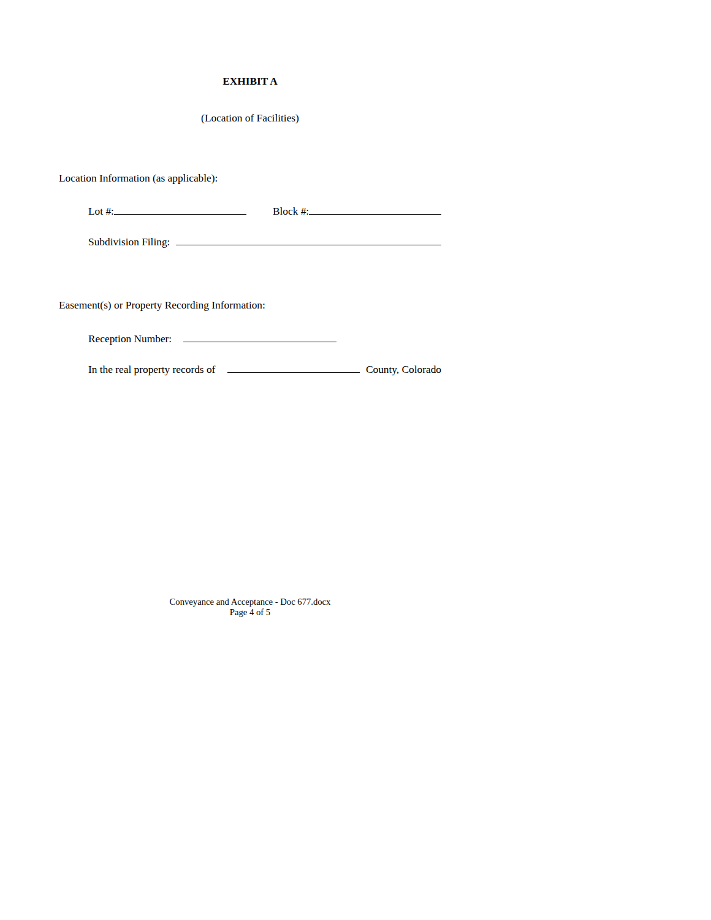EXHIBIT A
(Location of Facilities)
Location Information (as applicable):
Lot #: Block #:
Subdivision Filing:
Easement(s) or Property Recording Information:
Reception Number:
In the real property records of County, Colorado
Conveyance and Acceptance - Doc 677.docx
Page 4 of 5